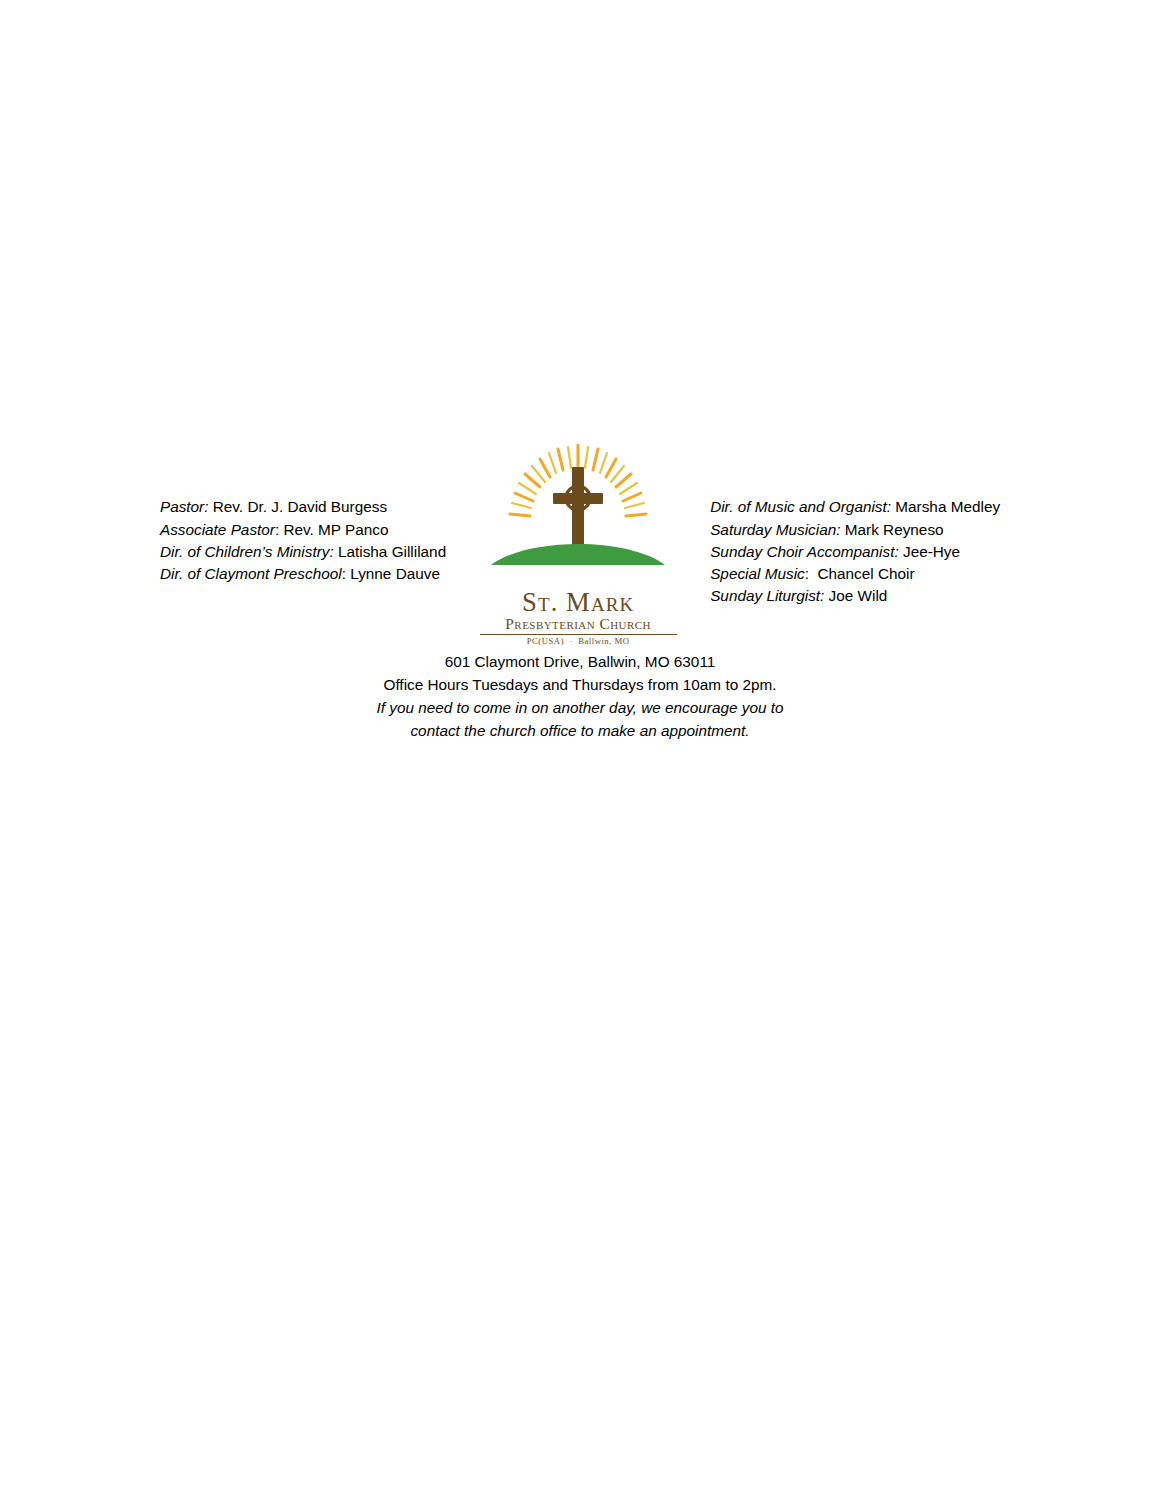Pastor: Rev. Dr. J. David Burgess
Associate Pastor: Rev. MP Panco
Dir. of Children’s Ministry: Latisha Gilliland
Dir. of Claymont Preschool: Lynne Dauve
St. Mark Presbyterian Church
PC(USA) · Ballwin, MO
Dir. of Music and Organist: Marsha Medley
Saturday Musician: Mark Reyneso
Sunday Choir Accompanist: Jee-Hye
Special Music: Chancel Choir
Sunday Liturgist: Joe Wild
601 Claymont Drive, Ballwin, MO 63011
Office Hours Tuesdays and Thursdays from 10am to 2pm.
If you need to come in on another day, we encourage you to
contact the church office to make an appointment.